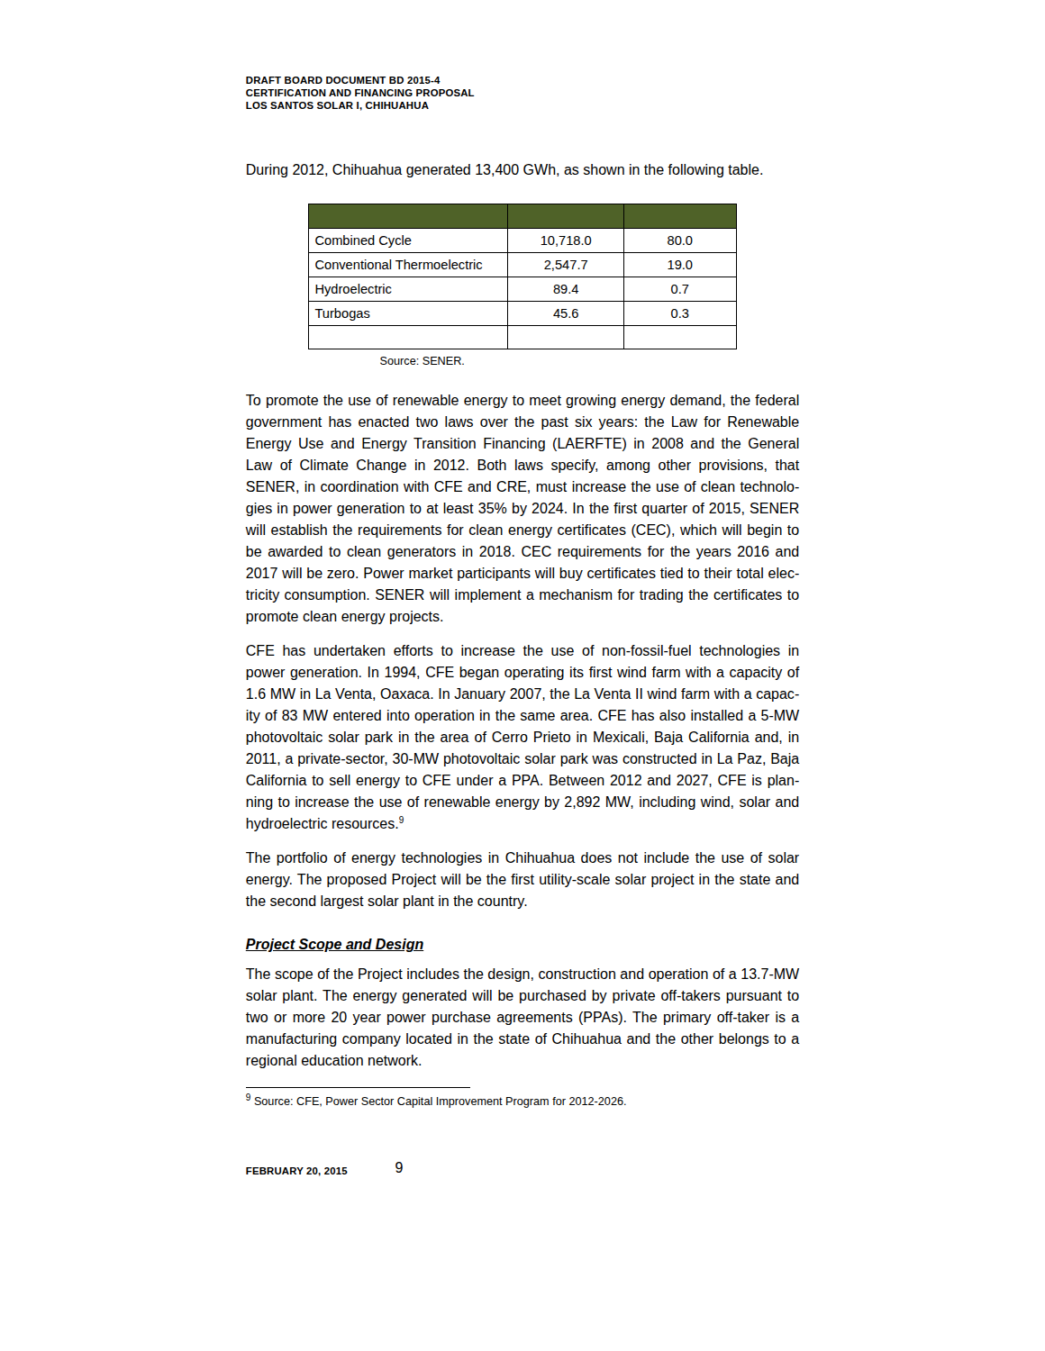Draft Board Document BD 2015-4
Certification and Financing Proposal
Los Santos Solar I, Chihuahua
During 2012, Chihuahua generated 13,400 GWh, as shown in the following table.
| Combined Cycle | 10,718.0 | 80.0 |
| Conventional Thermoelectric | 2,547.7 | 19.0 |
| Hydroelectric | 89.4 | 0.7 |
| Turbogas | 45.6 | 0.3 |
Source: SENER.
To promote the use of renewable energy to meet growing energy demand, the federal government has enacted two laws over the past six years: the Law for Renewable Energy Use and Energy Transition Financing (LAERFTE) in 2008 and the General Law of Climate Change in 2012. Both laws specify, among other provisions, that SENER, in coordination with CFE and CRE, must increase the use of clean technologies in power generation to at least 35% by 2024. In the first quarter of 2015, SENER will establish the requirements for clean energy certificates (CEC), which will begin to be awarded to clean generators in 2018. CEC requirements for the years 2016 and 2017 will be zero. Power market participants will buy certificates tied to their total electricity consumption. SENER will implement a mechanism for trading the certificates to promote clean energy projects.
CFE has undertaken efforts to increase the use of non-fossil-fuel technologies in power generation. In 1994, CFE began operating its first wind farm with a capacity of 1.6 MW in La Venta, Oaxaca. In January 2007, the La Venta II wind farm with a capacity of 83 MW entered into operation in the same area. CFE has also installed a 5-MW photovoltaic solar park in the area of Cerro Prieto in Mexicali, Baja California and, in 2011, a private-sector, 30-MW photovoltaic solar park was constructed in La Paz, Baja California to sell energy to CFE under a PPA. Between 2012 and 2027, CFE is planning to increase the use of renewable energy by 2,892 MW, including wind, solar and hydroelectric resources.9
The portfolio of energy technologies in Chihuahua does not include the use of solar energy. The proposed Project will be the first utility-scale solar project in the state and the second largest solar plant in the country.
Project Scope and Design
The scope of the Project includes the design, construction and operation of a 13.7-MW solar plant. The energy generated will be purchased by private off-takers pursuant to two or more 20 year power purchase agreements (PPAs). The primary off-taker is a manufacturing company located in the state of Chihuahua and the other belongs to a regional education network.
9 Source: CFE, Power Sector Capital Improvement Program for 2012-2026.
February 20, 2015
9